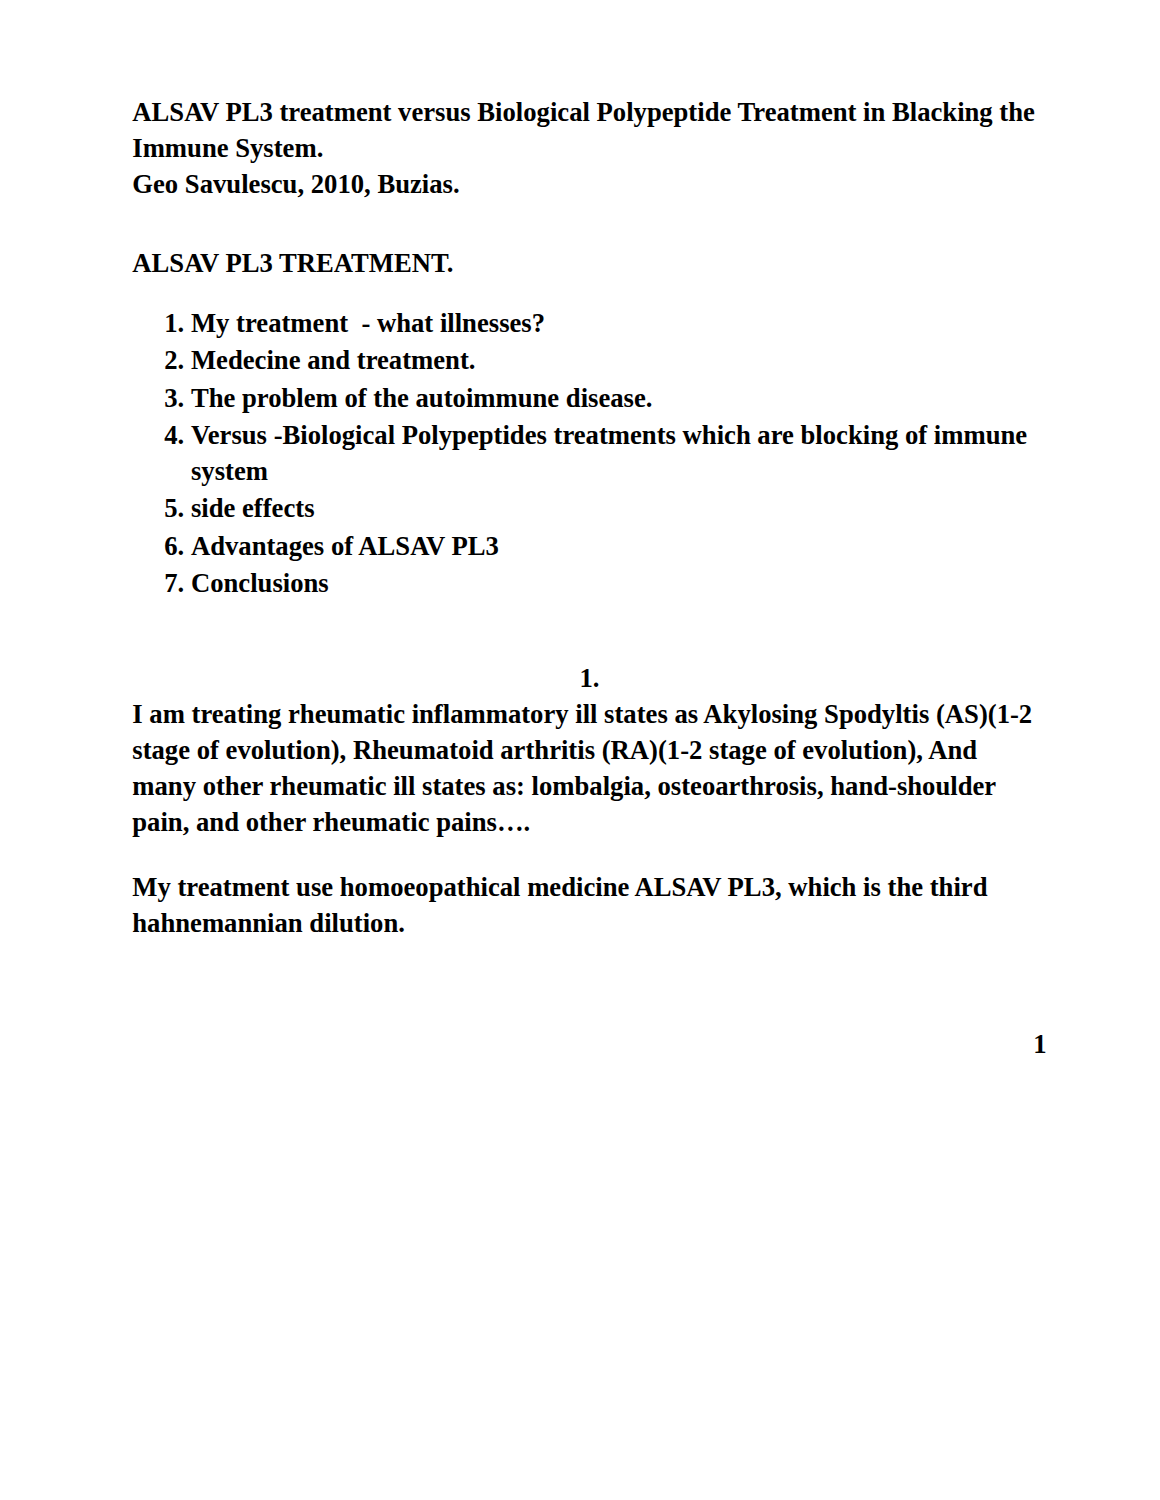ALSAV PL3 treatment versus Biological Polypeptide Treatment in Blacking the Immune System. Geo Savulescu, 2010, Buzias.
ALSAV PL3 TREATMENT.
My treatment - what illnesses?
Medecine and treatment.
The problem of the autoimmune disease.
Versus -Biological Polypeptides treatments which are blocking of immune system
side effects
Advantages of ALSAV PL3
Conclusions
1.
I am treating rheumatic inflammatory ill states as Akylosing Spodyltis (AS)(1-2 stage of evolution), Rheumatoid arthritis (RA)(1-2 stage of evolution), And many other rheumatic ill states as: lombalgia, osteoarthrosis, hand-shoulder pain, and other rheumatic pains….
My treatment use homoeopathical medicine ALSAV PL3, which is the third hahnemannian dilution.
1